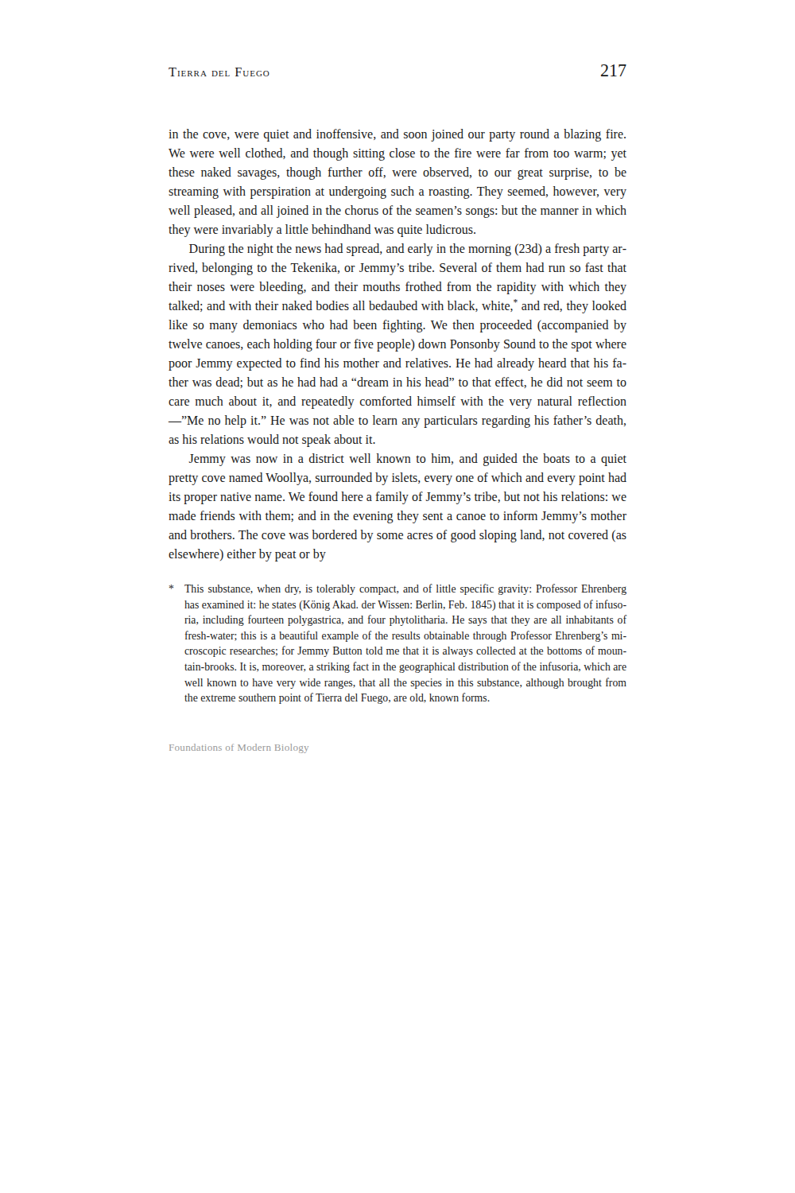Tierra del Fuego 217
in the cove, were quiet and inoffensive, and soon joined our party round a blazing fire. We were well clothed, and though sitting close to the fire were far from too warm; yet these naked savages, though further off, were observed, to our great surprise, to be streaming with perspiration at undergoing such a roasting. They seemed, however, very well pleased, and all joined in the chorus of the seamen’s songs: but the manner in which they were invariably a little behindhand was quite ludicrous.
During the night the news had spread, and early in the morning (23d) a fresh party arrived, belonging to the Tekenika, or Jemmy’s tribe. Several of them had run so fast that their noses were bleeding, and their mouths frothed from the rapidity with which they talked; and with their naked bodies all bedaubed with black, white,* and red, they looked like so many demoniacs who had been fighting. We then proceeded (accompanied by twelve canoes, each holding four or five people) down Ponsonby Sound to the spot where poor Jemmy expected to find his mother and relatives. He had already heard that his father was dead; but as he had had a “dream in his head” to that effect, he did not seem to care much about it, and repeatedly comforted himself with the very natural reflection—”Me no help it.” He was not able to learn any particulars regarding his father’s death, as his relations would not speak about it.
Jemmy was now in a district well known to him, and guided the boats to a quiet pretty cove named Woollya, surrounded by islets, every one of which and every point had its proper native name. We found here a family of Jemmy’s tribe, but not his relations: we made friends with them; and in the evening they sent a canoe to inform Jemmy’s mother and brothers. The cove was bordered by some acres of good sloping land, not covered (as elsewhere) either by peat or by
* This substance, when dry, is tolerably compact, and of little specific gravity: Professor Ehrenberg has examined it: he states (König Akad. der Wissen: Berlin, Feb. 1845) that it is composed of infusoria, including fourteen polygastrica, and four phytolitharia. He says that they are all inhabitants of fresh-water; this is a beautiful example of the results obtainable through Professor Ehrenberg’s microscopic researches; for Jemmy Button told me that it is always collected at the bottoms of mountain-brooks. It is, moreover, a striking fact in the geographical distribution of the infusoria, which are well known to have very wide ranges, that all the species in this substance, although brought from the extreme southern point of Tierra del Fuego, are old, known forms.
Foundations of Modern Biology